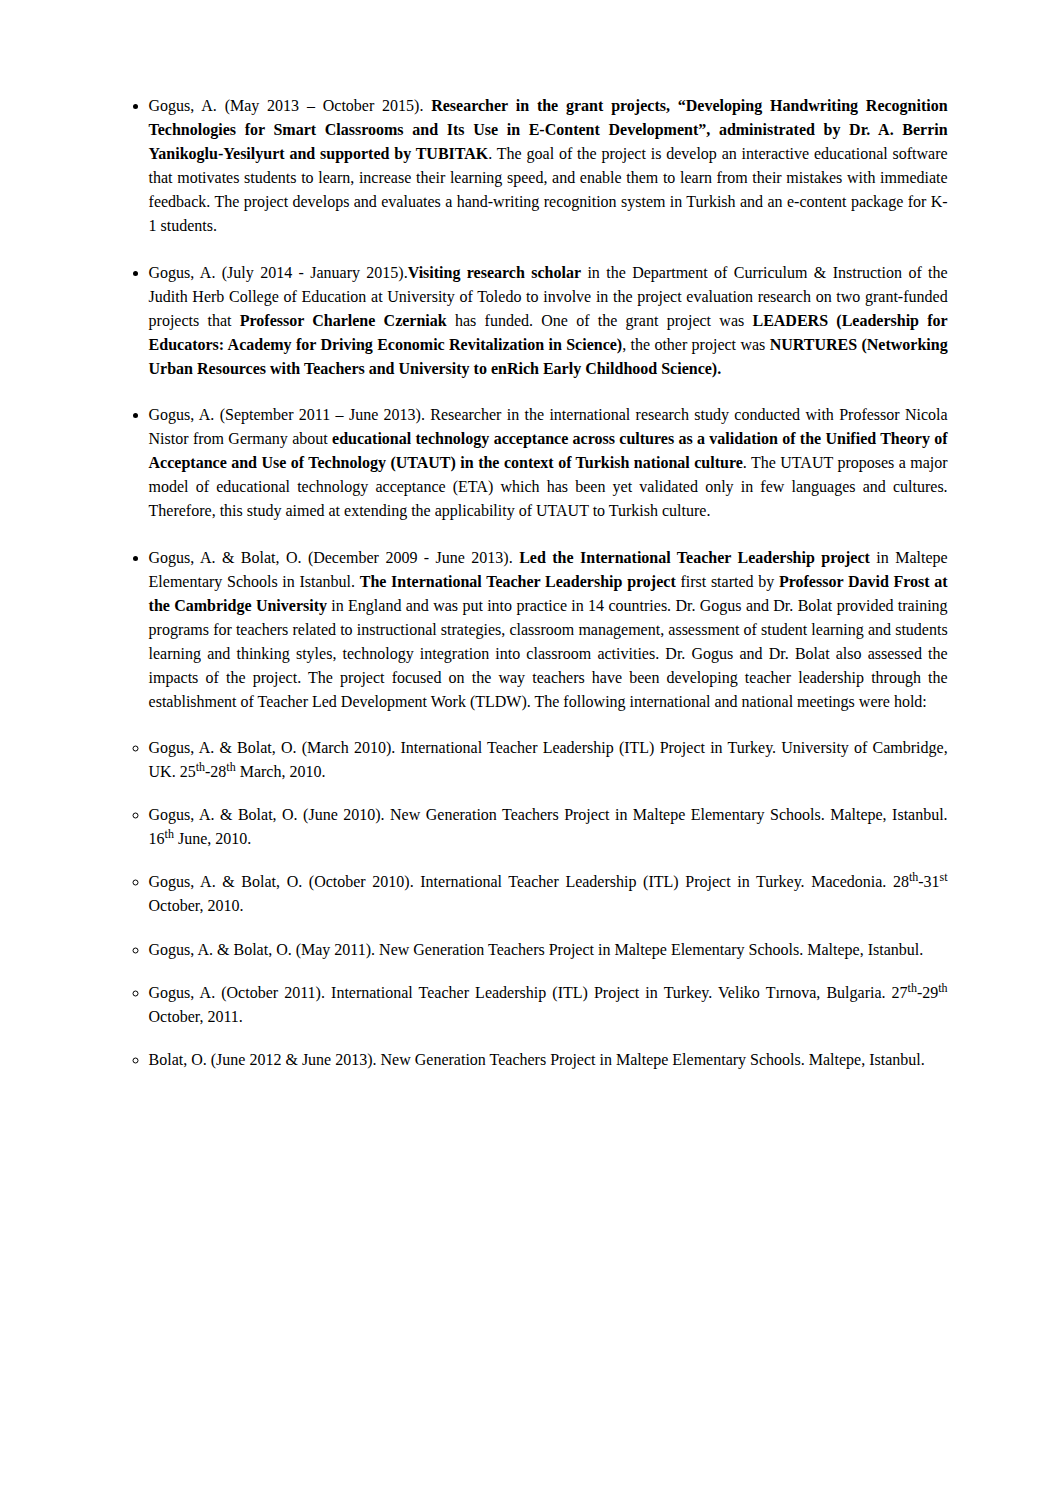Gogus, A. (May 2013 – October 2015). Researcher in the grant projects, “Developing Handwriting Recognition Technologies for Smart Classrooms and Its Use in E-Content Development”, administrated by Dr. A. Berrin Yanikoglu-Yesilyurt and supported by TUBITAK. The goal of the project is develop an interactive educational software that motivates students to learn, increase their learning speed, and enable them to learn from their mistakes with immediate feedback. The project develops and evaluates a hand-writing recognition system in Turkish and an e-content package for K-1 students.
Gogus, A. (July 2014 - January 2015).Visiting research scholar in the Department of Curriculum & Instruction of the Judith Herb College of Education at University of Toledo to involve in the project evaluation research on two grant-funded projects that Professor Charlene Czerniak has funded. One of the grant project was LEADERS (Leadership for Educators: Academy for Driving Economic Revitalization in Science), the other project was NURTURES (Networking Urban Resources with Teachers and University to enRich Early Childhood Science).
Gogus, A. (September 2011 – June 2013). Researcher in the international research study conducted with Professor Nicola Nistor from Germany about educational technology acceptance across cultures as a validation of the Unified Theory of Acceptance and Use of Technology (UTAUT) in the context of Turkish national culture. The UTAUT proposes a major model of educational technology acceptance (ETA) which has been yet validated only in few languages and cultures. Therefore, this study aimed at extending the applicability of UTAUT to Turkish culture.
Gogus, A. & Bolat, O. (December 2009 - June 2013). Led the International Teacher Leadership project in Maltepe Elementary Schools in Istanbul. The International Teacher Leadership project first started by Professor David Frost at the Cambridge University in England and was put into practice in 14 countries. Dr. Gogus and Dr. Bolat provided training programs for teachers related to instructional strategies, classroom management, assessment of student learning and students learning and thinking styles, technology integration into classroom activities. Dr. Gogus and Dr. Bolat also assessed the impacts of the project. The project focused on the way teachers have been developing teacher leadership through the establishment of Teacher Led Development Work (TLDW). The following international and national meetings were hold:
Gogus, A. & Bolat, O. (March 2010). International Teacher Leadership (ITL) Project in Turkey. University of Cambridge, UK. 25th-28th March, 2010.
Gogus, A. & Bolat, O. (June 2010). New Generation Teachers Project in Maltepe Elementary Schools. Maltepe, Istanbul. 16th June, 2010.
Gogus, A. & Bolat, O. (October 2010). International Teacher Leadership (ITL) Project in Turkey. Macedonia. 28th-31st October, 2010.
Gogus, A. & Bolat, O. (May 2011). New Generation Teachers Project in Maltepe Elementary Schools. Maltepe, Istanbul.
Gogus, A. (October 2011). International Teacher Leadership (ITL) Project in Turkey. Veliko Tırnova, Bulgaria. 27th-29th October, 2011.
Bolat, O. (June 2012 & June 2013). New Generation Teachers Project in Maltepe Elementary Schools. Maltepe, Istanbul.